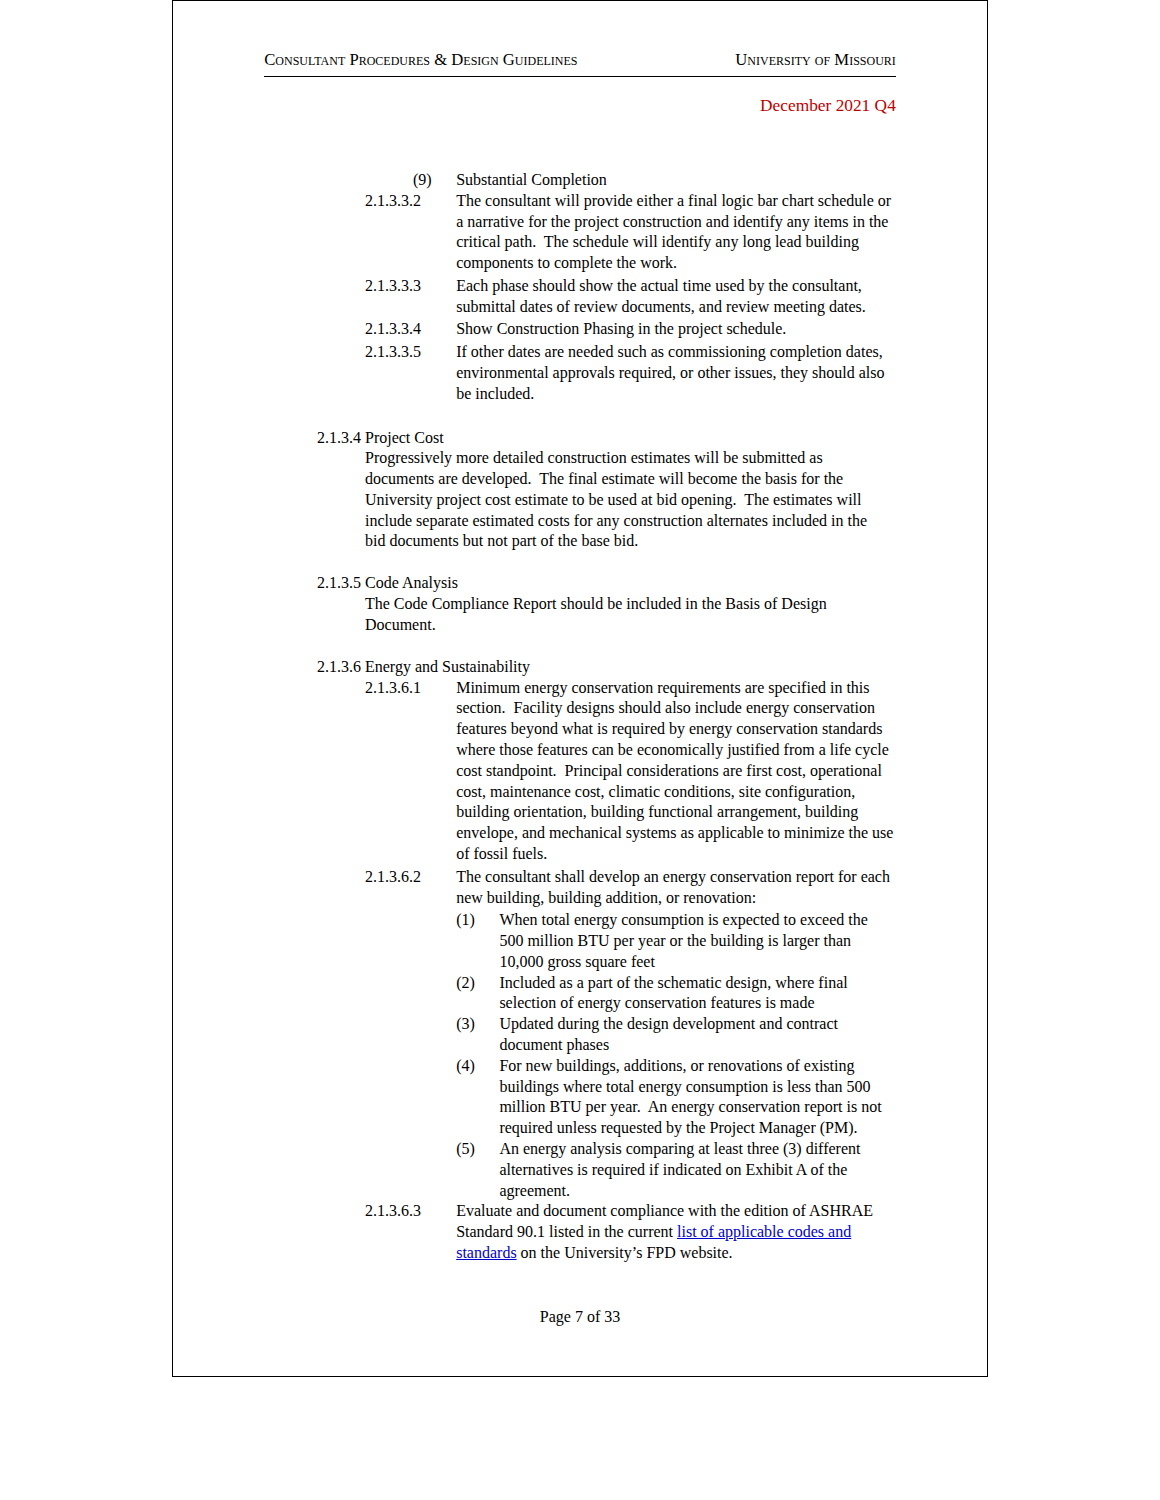Consultant Procedures & Design Guidelines University of Missouri
December 2021 Q4
(9)
Substantial Completion
2.1.3.3.2
The consultant will provide either a final logic bar chart schedule or a narrative for the project construction and identify any items in the critical path. The schedule will identify any long lead building components to complete the work.
2.1.3.3.3
Each phase should show the actual time used by the consultant, submittal dates of review documents, and review meeting dates.
2.1.3.3.4
Show Construction Phasing in the project schedule.
2.1.3.3.5
If other dates are needed such as commissioning completion dates, environmental approvals required, or other issues, they should also be included.
2.1.3.4 Project Cost
Progressively more detailed construction estimates will be submitted as documents are developed. The final estimate will become the basis for the University project cost estimate to be used at bid opening. The estimates will include separate estimated costs for any construction alternates included in the bid documents but not part of the base bid.
2.1.3.5 Code Analysis
The Code Compliance Report should be included in the Basis of Design Document.
2.1.3.6 Energy and Sustainability
2.1.3.6.1
Minimum energy conservation requirements are specified in this section. Facility designs should also include energy conservation features beyond what is required by energy conservation standards where those features can be economically justified from a life cycle cost standpoint. Principal considerations are first cost, operational cost, maintenance cost, climatic conditions, site configuration, building orientation, building functional arrangement, building envelope, and mechanical systems as applicable to minimize the use of fossil fuels.
2.1.3.6.2
The consultant shall develop an energy conservation report for each new building, building addition, or renovation:
(1)
When total energy consumption is expected to exceed the 500 million BTU per year or the building is larger than 10,000 gross square feet
(2)
Included as a part of the schematic design, where final selection of energy conservation features is made
(3)
Updated during the design development and contract document phases
(4)
For new buildings, additions, or renovations of existing buildings where total energy consumption is less than 500 million BTU per year. An energy conservation report is not required unless requested by the Project Manager (PM).
(5)
An energy analysis comparing at least three (3) different alternatives is required if indicated on Exhibit A of the agreement.
2.1.3.6.3
Evaluate and document compliance with the edition of ASHRAE Standard 90.1 listed in the current list of applicable codes and standards on the University’s FPD website.
Page 7 of 33